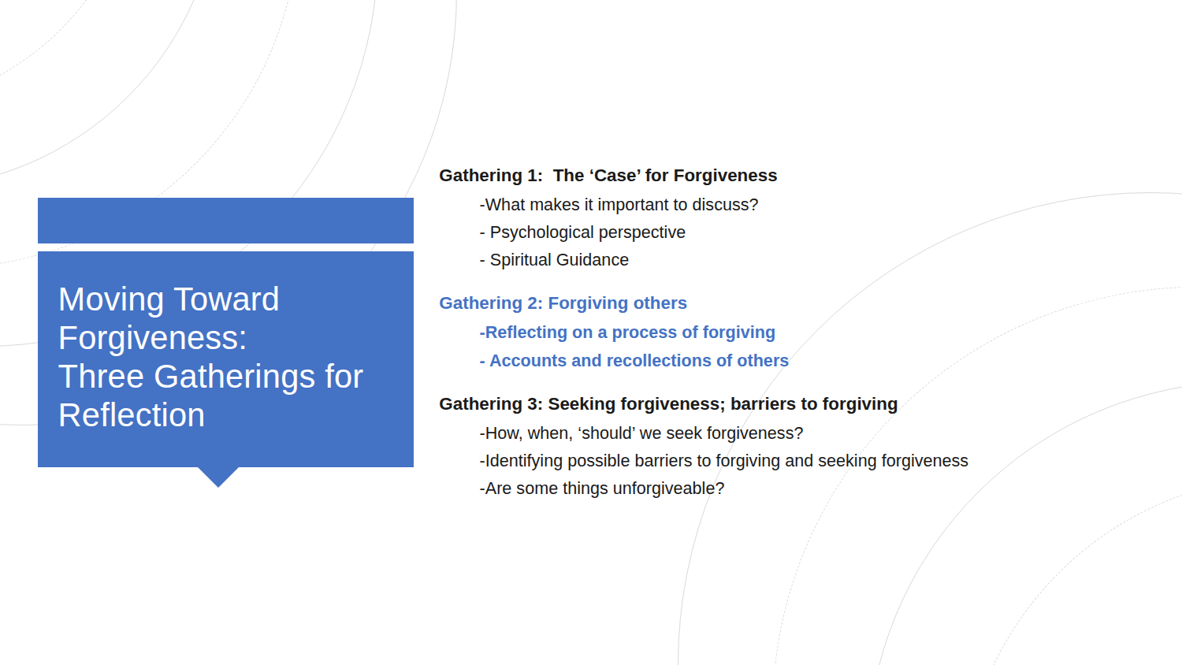Moving Toward Forgiveness:
Three Gatherings for Reflection
Gathering 1: The ‘Case’ for Forgiveness
-What makes it important to discuss?
- Psychological perspective
- Spiritual Guidance
Gathering 2: Forgiving others
-Reflecting on a process of forgiving
- Accounts and recollections of others
Gathering 3: Seeking forgiveness; barriers to forgiving
-How, when, ‘should’ we seek forgiveness?
-Identifying possible barriers to forgiving and seeking forgiveness
-Are some things unforgiveable?